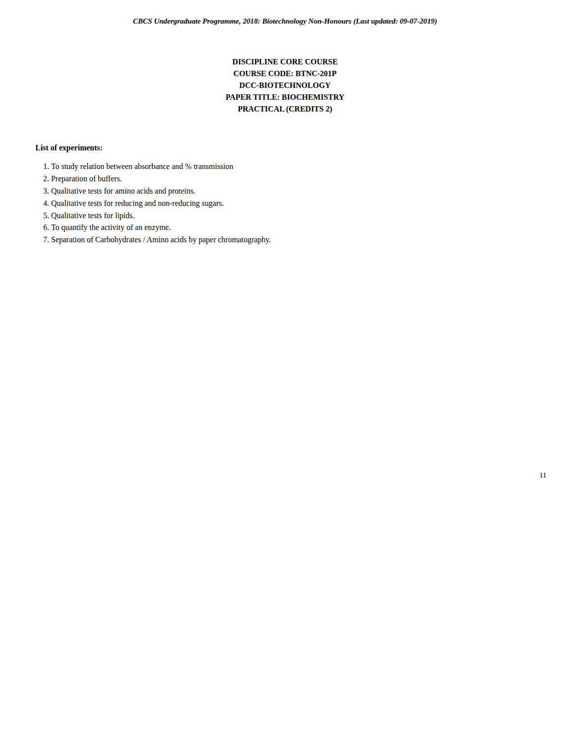CBCS Undergraduate Programme, 2018: Biotechnology Non-Honours (Last updated: 09-07-2019)
DISCIPLINE CORE COURSE
COURSE CODE: BTNC-201P
DCC-BIOTECHNOLOGY
PAPER TITLE: BIOCHEMISTRY
PRACTICAL (CREDITS 2)
List of experiments:
To study relation between absorbance and % transmission
Preparation of buffers.
Qualitative tests for amino acids and proteins.
Qualitative tests for reducing and non-reducing sugars.
Qualitative tests for lipids.
To quantify the activity of an enzyme.
Separation of Carbohydrates / Amino acids by paper chromatography.
11